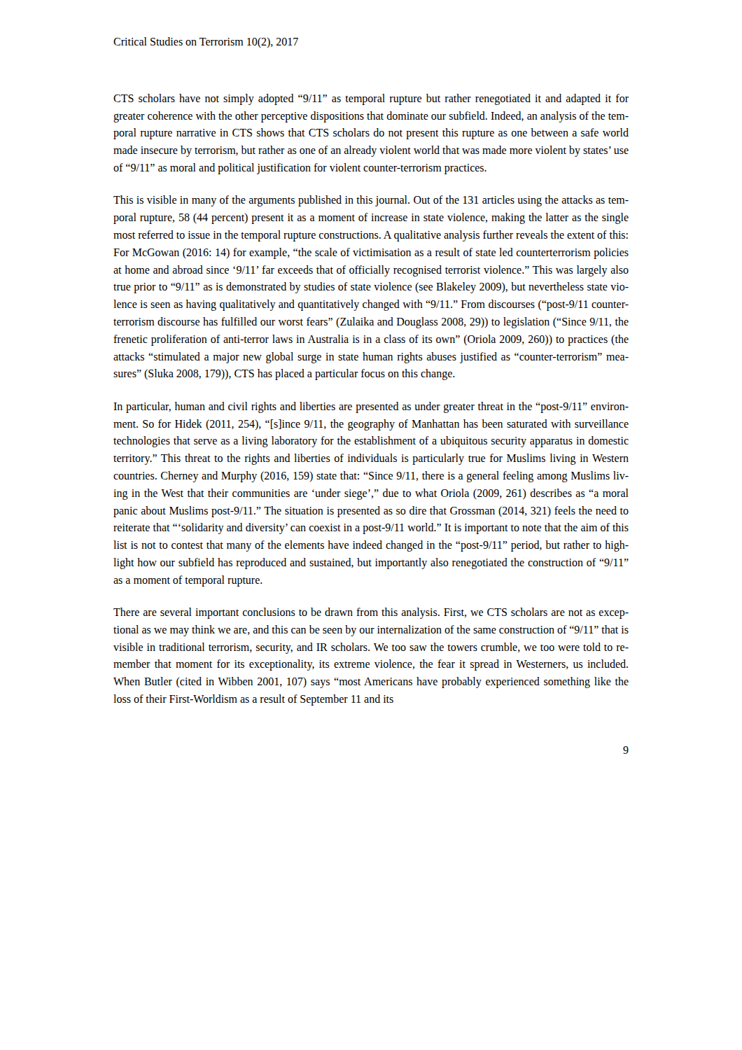Critical Studies on Terrorism 10(2), 2017
CTS scholars have not simply adopted “9/11” as temporal rupture but rather renegotiated it and adapted it for greater coherence with the other perceptive dispositions that dominate our subfield. Indeed, an analysis of the temporal rupture narrative in CTS shows that CTS scholars do not present this rupture as one between a safe world made insecure by terrorism, but rather as one of an already violent world that was made more violent by states’ use of “9/11” as moral and political justification for violent counter-terrorism practices.
This is visible in many of the arguments published in this journal. Out of the 131 articles using the attacks as temporal rupture, 58 (44 percent) present it as a moment of increase in state violence, making the latter as the single most referred to issue in the temporal rupture constructions. A qualitative analysis further reveals the extent of this: For McGowan (2016: 14) for example, “the scale of victimisation as a result of state led counterterrorism policies at home and abroad since ‘9/11’ far exceeds that of officially recognised terrorist violence.” This was largely also true prior to “9/11” as is demonstrated by studies of state violence (see Blakeley 2009), but nevertheless state violence is seen as having qualitatively and quantitatively changed with “9/11.” From discourses (“post-9/11 counter-terrorism discourse has fulfilled our worst fears” (Zulaika and Douglass 2008, 29)) to legislation (“Since 9/11, the frenetic proliferation of anti-terror laws in Australia is in a class of its own” (Oriola 2009, 260)) to practices (the attacks “stimulated a major new global surge in state human rights abuses justified as “counter-terrorism” measures” (Sluka 2008, 179)), CTS has placed a particular focus on this change.
In particular, human and civil rights and liberties are presented as under greater threat in the “post-9/11” environment. So for Hidek (2011, 254), “[s]ince 9/11, the geography of Manhattan has been saturated with surveillance technologies that serve as a living laboratory for the establishment of a ubiquitous security apparatus in domestic territory.” This threat to the rights and liberties of individuals is particularly true for Muslims living in Western countries. Cherney and Murphy (2016, 159) state that: “Since 9/11, there is a general feeling among Muslims living in the West that their communities are ‘under siege’,” due to what Oriola (2009, 261) describes as “a moral panic about Muslims post-9/11.” The situation is presented as so dire that Grossman (2014, 321) feels the need to reiterate that “‘solidarity and diversity’ can coexist in a post-9/11 world.” It is important to note that the aim of this list is not to contest that many of the elements have indeed changed in the “post-9/11” period, but rather to highlight how our subfield has reproduced and sustained, but importantly also renegotiated the construction of “9/11” as a moment of temporal rupture.
There are several important conclusions to be drawn from this analysis. First, we CTS scholars are not as exceptional as we may think we are, and this can be seen by our internalization of the same construction of “9/11” that is visible in traditional terrorism, security, and IR scholars. We too saw the towers crumble, we too were told to remember that moment for its exceptionality, its extreme violence, the fear it spread in Westerners, us included. When Butler (cited in Wibben 2001, 107) says “most Americans have probably experienced something like the loss of their First-Worldism as a result of September 11 and its
9